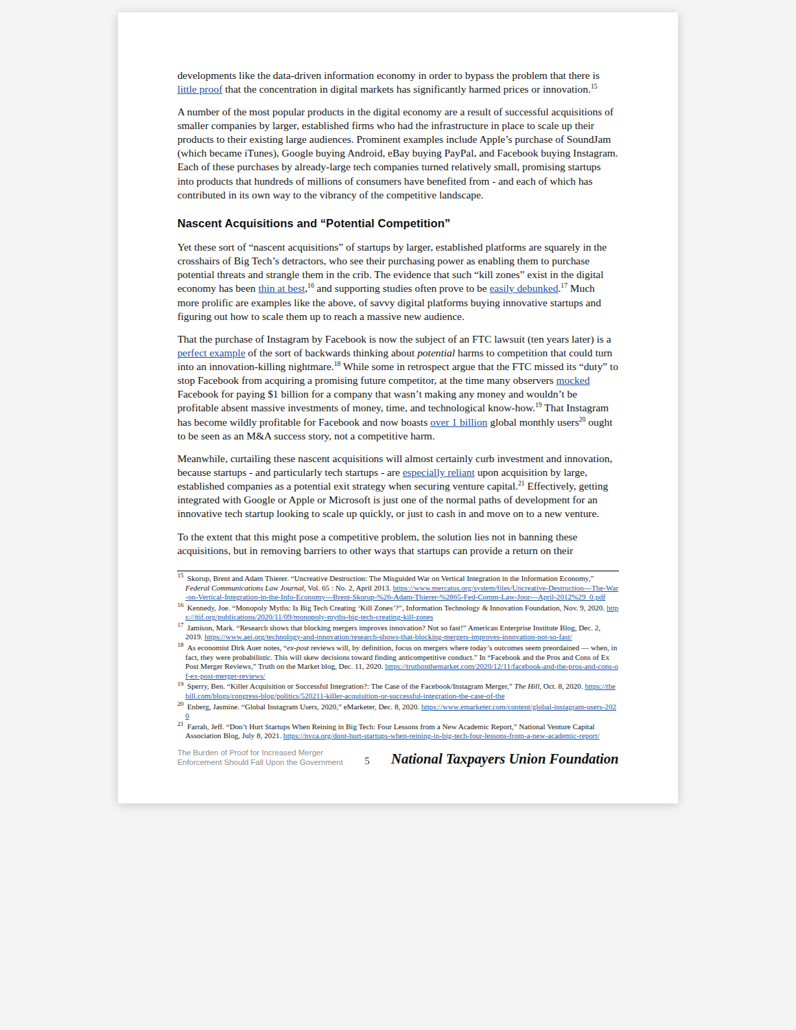developments like the data-driven information economy in order to bypass the problem that there is little proof that the concentration in digital markets has significantly harmed prices or innovation.15
A number of the most popular products in the digital economy are a result of successful acquisitions of smaller companies by larger, established firms who had the infrastructure in place to scale up their products to their existing large audiences. Prominent examples include Apple’s purchase of SoundJam (which became iTunes), Google buying Android, eBay buying PayPal, and Facebook buying Instagram. Each of these purchases by already-large tech companies turned relatively small, promising startups into products that hundreds of millions of consumers have benefited from - and each of which has contributed in its own way to the vibrancy of the competitive landscape.
Nascent Acquisitions and “Potential Competition”
Yet these sort of “nascent acquisitions” of startups by larger, established platforms are squarely in the crosshairs of Big Tech’s detractors, who see their purchasing power as enabling them to purchase potential threats and strangle them in the crib. The evidence that such “kill zones” exist in the digital economy has been thin at best,16 and supporting studies often prove to be easily debunked.17 Much more prolific are examples like the above, of savvy digital platforms buying innovative startups and figuring out how to scale them up to reach a massive new audience.
That the purchase of Instagram by Facebook is now the subject of an FTC lawsuit (ten years later) is a perfect example of the sort of backwards thinking about potential harms to competition that could turn into an innovation-killing nightmare.18 While some in retrospect argue that the FTC missed its “duty” to stop Facebook from acquiring a promising future competitor, at the time many observers mocked Facebook for paying $1 billion for a company that wasn’t making any money and wouldn’t be profitable absent massive investments of money, time, and technological know-how.19 That Instagram has become wildly profitable for Facebook and now boasts over 1 billion global monthly users20 ought to be seen as an M&A success story, not a competitive harm.
Meanwhile, curtailing these nascent acquisitions will almost certainly curb investment and innovation, because startups - and particularly tech startups - are especially reliant upon acquisition by large, established companies as a potential exit strategy when securing venture capital.21 Effectively, getting integrated with Google or Apple or Microsoft is just one of the normal paths of development for an innovative tech startup looking to scale up quickly, or just to cash in and move on to a new venture.
To the extent that this might pose a competitive problem, the solution lies not in banning these acquisitions, but in removing barriers to other ways that startups can provide a return on their
15 Skorup, Brent and Adam Thierer. “Uncreative Destruction: The Misguided War on Vertical Integration in the Information Economy,” Federal Communications Law Journal, Vol. 65 : No. 2, April 2013. https://www.mercatus.org/system/files/Uncre­ative-Destruction---The-War-on-Vertical-Integration-in-the-Info-Economy---Brent-Skorup-%26-Adam-Thierer-%2865-Fed-Comm-Law-Jour---April-2012%29_0.pdf
16 Kennedy, Joe. “Monopoly Myths: Is Big Tech Creating ‘Kill Zones’?”, Information Technology & Innovation Foundation, Nov. 9, 2020. https://itif.org/publications/2020/11/09/monopoly-myths-big-tech-creating-kill-zones
17 Jamison, Mark. “Research shows that blocking mergers improves innovation? Not so fast!” American Enterprise Institute Blog, Dec. 2, 2019. https://www.aei.org/technology-and-innovation/research-shows-that-blocking-mergers-improves-inno­vation-not-so-fast/
18 As economist Dirk Auer notes, “ex-post reviews will, by definition, focus on mergers where today’s outcomes seem pre­ordained — when, in fact, they were probabilistic. This will skew decisions toward finding anticompetitive conduct.” In “Facebook and the Pros and Cons of Ex Post Merger Reviews,” Truth on the Market blog, Dec. 11, 2020. https://truthonthe­market.com/2020/12/11/facebook-and-the-pros-and-cons-of-ex-post-merger-reviews/
19 Sperry, Ben. “Killer Acquisition or Successful Integration?: The Case of the Facebook/Instagram Merger,” The Hill, Oct. 8, 2020. https://thehill.com/blogs/congress-blog/politics/520211-killer-acquisition-or-successful-integration-the-case-of-the
20 Enberg, Jasmine. “Global Instagram Users, 2020,” eMarketer, Dec. 8, 2020. https://www.emarketer.com/content/global-in­stagram-users-2020
21 Farrah, Jeff. “Don’t Hurt Startups When Reining in Big Tech: Four Lessons from a New Academic Report,” National Ven­ture Capital Association Blog, July 8, 2021. https://nvca.org/dont-hurt-startups-when-reining-in-big-tech-four-lessons-from-a-new-academic-report/
The Burden of Proof for Increased Merger
Enforcement Should Fall Upon the Government
5
National Taxpayers Union Foundation